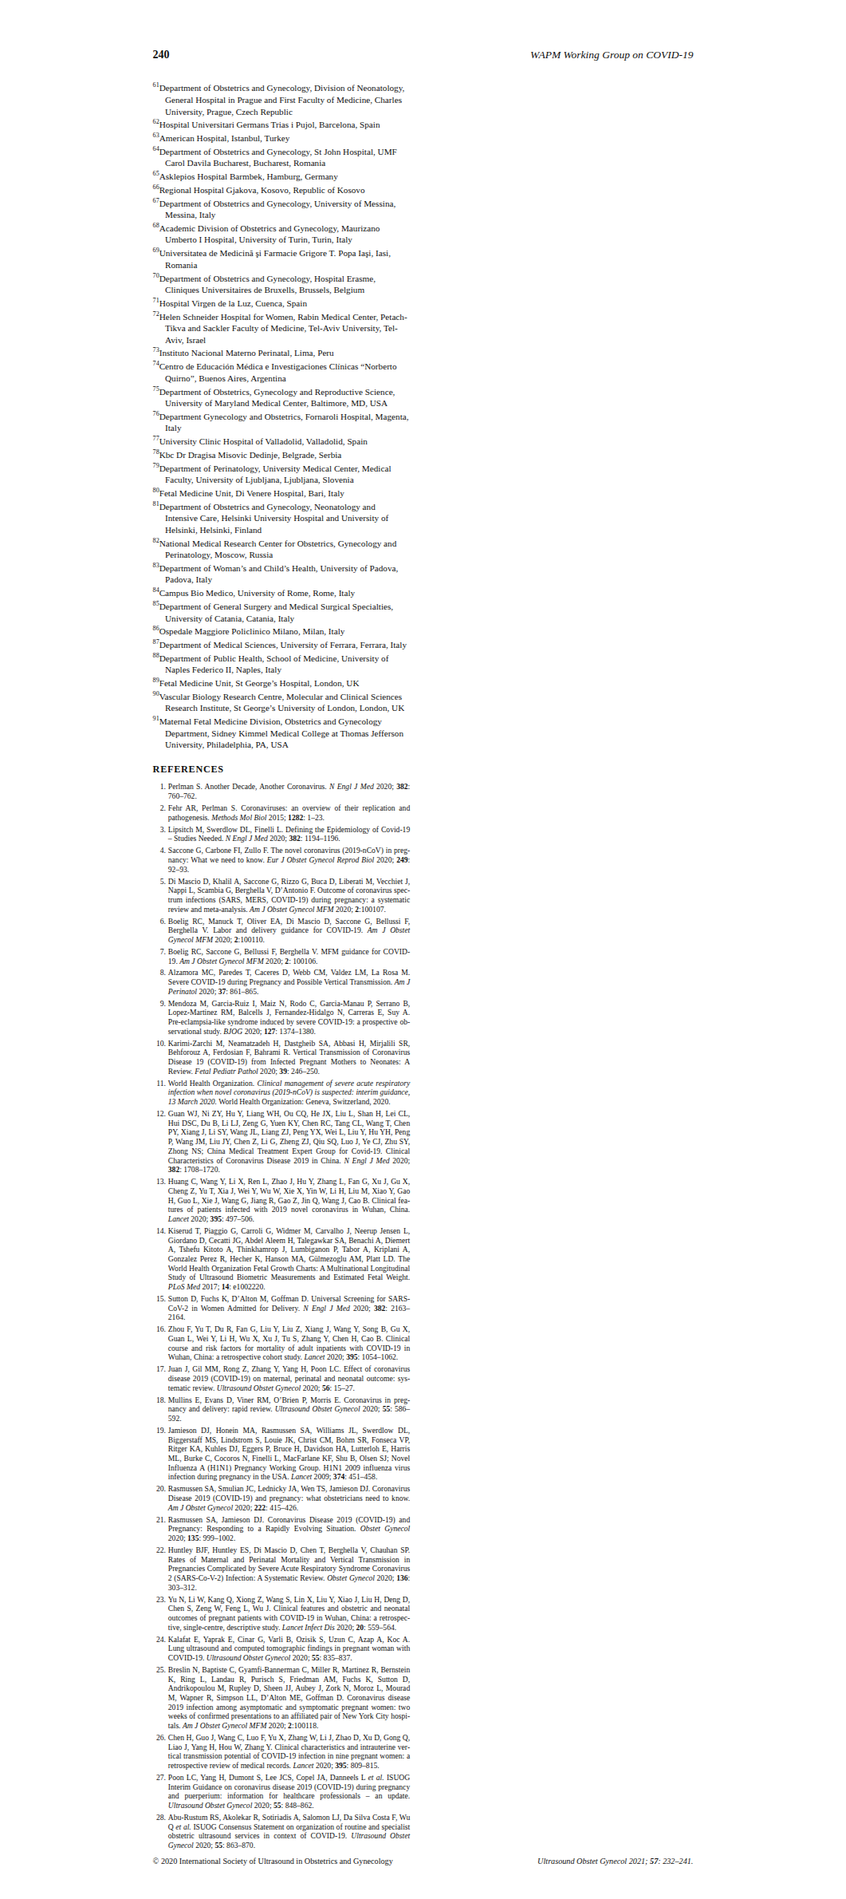240
WAPM Working Group on COVID-19
61Department of Obstetrics and Gynecology, Division of Neonatology, General Hospital in Prague and First Faculty of Medicine, Charles University, Prague, Czech Republic
62Hospital Universitari Germans Trias i Pujol, Barcelona, Spain
63American Hospital, Istanbul, Turkey
64Department of Obstetrics and Gynecology, St John Hospital, UMF Carol Davila Bucharest, Bucharest, Romania
65Asklepios Hospital Barmbek, Hamburg, Germany
66Regional Hospital Gjakova, Kosovo, Republic of Kosovo
67Department of Obstetrics and Gynecology, University of Messina, Messina, Italy
68Academic Division of Obstetrics and Gynecology, Maurizano Umberto I Hospital, University of Turin, Turin, Italy
69Universitatea de Medicină şi Farmacie Grigore T. Popa Iaşi, Iasi, Romania
70Department of Obstetrics and Gynecology, Hospital Erasme, Cliniques Universitaires de Bruxells, Brussels, Belgium
71Hospital Virgen de la Luz, Cuenca, Spain
72Helen Schneider Hospital for Women, Rabin Medical Center, Petach-Tikva and Sackler Faculty of Medicine, Tel-Aviv University, Tel-Aviv, Israel
73Instituto Nacional Materno Perinatal, Lima, Peru
74Centro de Educación Médica e Investigaciones Clínicas “Norberto Quirno”, Buenos Aires, Argentina
75Department of Obstetrics, Gynecology and Reproductive Science, University of Maryland Medical Center, Baltimore, MD, USA
76Department Gynecology and Obstetrics, Fornaroli Hospital, Magenta, Italy
77University Clinic Hospital of Valladolid, Valladolid, Spain
78Kbc Dr Dragisa Misovic Dedinje, Belgrade, Serbia
79Department of Perinatology, University Medical Center, Medical Faculty, University of Ljubljana, Ljubljana, Slovenia
80Fetal Medicine Unit, Di Venere Hospital, Bari, Italy
81Department of Obstetrics and Gynecology, Neonatology and Intensive Care, Helsinki University Hospital and University of Helsinki, Helsinki, Finland
82National Medical Research Center for Obstetrics, Gynecology and Perinatology, Moscow, Russia
83Department of Woman’s and Child’s Health, University of Padova, Padova, Italy
84Campus Bio Medico, University of Rome, Rome, Italy
85Department of General Surgery and Medical Surgical Specialties, University of Catania, Catania, Italy
86Ospedale Maggiore Policlinico Milano, Milan, Italy
87Department of Medical Sciences, University of Ferrara, Ferrara, Italy
88Department of Public Health, School of Medicine, University of Naples Federico II, Naples, Italy
89Fetal Medicine Unit, St George’s Hospital, London, UK
90Vascular Biology Research Centre, Molecular and Clinical Sciences Research Institute, St George’s University of London, London, UK
91Maternal Fetal Medicine Division, Obstetrics and Gynecology Department, Sidney Kimmel Medical College at Thomas Jefferson University, Philadelphia, PA, USA
REFERENCES
Perlman S. Another Decade, Another Coronavirus. N Engl J Med 2020; 382: 760–762.
Fehr AR, Perlman S. Coronaviruses: an overview of their replication and pathogenesis. Methods Mol Biol 2015; 1282: 1–23.
Lipsitch M, Swerdlow DL, Finelli L. Defining the Epidemiology of Covid-19 – Studies Needed. N Engl J Med 2020; 382: 1194–1196.
Saccone G, Carbone FI, Zullo F. The novel coronavirus (2019-nCoV) in pregnancy: What we need to know. Eur J Obstet Gynecol Reprod Biol 2020; 249: 92–93.
Di Mascio D, Khalil A, Saccone G, Rizzo G, Buca D, Liberati M, Vecchiet J, Nappi L, Scambia G, Berghella V, D’Antonio F. Outcome of coronavirus spectrum infections (SARS, MERS, COVID-19) during pregnancy: a systematic review and meta-analysis. Am J Obstet Gynecol MFM 2020; 2:100107.
Boelig RC, Manuck T, Oliver EA, Di Mascio D, Saccone G, Bellussi F, Berghella V. Labor and delivery guidance for COVID-19. Am J Obstet Gynecol MFM 2020; 2:100110.
Boelig RC, Saccone G, Bellussi F, Berghella V. MFM guidance for COVID-19. Am J Obstet Gynecol MFM 2020; 2: 100106.
Alzamora MC, Paredes T, Caceres D, Webb CM, Valdez LM, La Rosa M. Severe COVID-19 during Pregnancy and Possible Vertical Transmission. Am J Perinatol 2020; 37: 861–865.
Mendoza M, Garcia-Ruiz I, Maiz N, Rodo C, Garcia-Manau P, Serrano B, Lopez-Martinez RM, Balcells J, Fernandez-Hidalgo N, Carreras E, Suy A. Pre-eclampsia-like syndrome induced by severe COVID-19: a prospective observational study. BJOG 2020; 127: 1374–1380.
Karimi-Zarchi M, Neamatzadeh H, Dastgheib SA, Abbasi H, Mirjalili SR, Behforouz A, Ferdosian F, Bahrami R. Vertical Transmission of Coronavirus Disease 19 (COVID-19) from Infected Pregnant Mothers to Neonates: A Review. Fetal Pediatr Pathol 2020; 39: 246–250.
World Health Organization. Clinical management of severe acute respiratory infection when novel coronavirus (2019-nCoV) is suspected: interim guidance, 13 March 2020. World Health Organization: Geneva, Switzerland, 2020.
Guan WJ, Ni ZY, Hu Y, Liang WH, Ou CQ, He JX, Liu L, Shan H, Lei CL, Hui DSC, Du B, Li LJ, Zeng G, Yuen KY, Chen RC, Tang CL, Wang T, Chen PY, Xiang J, Li SY, Wang JL, Liang ZJ, Peng YX, Wei L, Liu Y, Hu YH, Peng P, Wang JM, Liu JY, Chen Z, Li G, Zheng ZJ, Qiu SQ, Luo J, Ye CJ, Zhu SY, Zhong NS; China Medical Treatment Expert Group for Covid-19. Clinical Characteristics of Coronavirus Disease 2019 in China. N Engl J Med 2020; 382: 1708–1720.
Huang C, Wang Y, Li X, Ren L, Zhao J, Hu Y, Zhang L, Fan G, Xu J, Gu X, Cheng Z, Yu T, Xia J, Wei Y, Wu W, Xie X, Yin W, Li H, Liu M, Xiao Y, Gao H, Guo L, Xie J, Wang G, Jiang R, Gao Z, Jin Q, Wang J, Cao B. Clinical features of patients infected with 2019 novel coronavirus in Wuhan, China. Lancet 2020; 395: 497–506.
Kiserud T, Piaggio G, Carroli G, Widmer M, Carvalho J, Neerup Jensen L, Giordano D, Cecatti JG, Abdel Aleem H, Talegawkar SA, Benachi A, Diemert A, Tshefu Kitoto A, Thinkhamrop J, Lumbiganon P, Tabor A, Kriplani A, Gonzalez Perez R, Hecher K, Hanson MA, Gülmezoglu AM, Platt LD. The World Health Organization Fetal Growth Charts: A Multinational Longitudinal Study of Ultrasound Biometric Measurements and Estimated Fetal Weight. PLoS Med 2017; 14: e1002220.
Sutton D, Fuchs K, D’Alton M, Goffman D. Universal Screening for SARS-CoV-2 in Women Admitted for Delivery. N Engl J Med 2020; 382: 2163–2164.
Zhou F, Yu T, Du R, Fan G, Liu Y, Liu Z, Xiang J, Wang Y, Song B, Gu X, Guan L, Wei Y, Li H, Wu X, Xu J, Tu S, Zhang Y, Chen H, Cao B. Clinical course and risk factors for mortality of adult inpatients with COVID-19 in Wuhan, China: a retrospective cohort study. Lancet 2020; 395: 1054–1062.
Juan J, Gil MM, Rong Z, Zhang Y, Yang H, Poon LC. Effect of coronavirus disease 2019 (COVID-19) on maternal, perinatal and neonatal outcome: systematic review. Ultrasound Obstet Gynecol 2020; 56: 15–27.
Mullins E, Evans D, Viner RM, O’Brien P, Morris E. Coronavirus in pregnancy and delivery: rapid review. Ultrasound Obstet Gynecol 2020; 55: 586–592.
Jamieson DJ, Honein MA, Rasmussen SA, Williams JL, Swerdlow DL, Biggerstaff MS, Lindstrom S, Louie JK, Christ CM, Bohm SR, Fonseca VP, Ritger KA, Kuhles DJ, Eggers P, Bruce H, Davidson HA, Lutterloh E, Harris ML, Burke C, Cocoros N, Finelli L, MacFarlane KF, Shu B, Olsen SJ; Novel Influenza A (H1N1) Pregnancy Working Group. H1N1 2009 influenza virus infection during pregnancy in the USA. Lancet 2009; 374: 451–458.
Rasmussen SA, Smulian JC, Lednicky JA, Wen TS, Jamieson DJ. Coronavirus Disease 2019 (COVID-19) and pregnancy: what obstetricians need to know. Am J Obstet Gynecol 2020; 222: 415–426.
Rasmussen SA, Jamieson DJ. Coronavirus Disease 2019 (COVID-19) and Pregnancy: Responding to a Rapidly Evolving Situation. Obstet Gynecol 2020; 135: 999–1002.
Huntley BJF, Huntley ES, Di Mascio D, Chen T, Berghella V, Chauhan SP. Rates of Maternal and Perinatal Mortality and Vertical Transmission in Pregnancies Complicated by Severe Acute Respiratory Syndrome Coronavirus 2 (SARS-Co-V-2) Infection: A Systematic Review. Obstet Gynecol 2020; 136: 303–312.
Yu N, Li W, Kang Q, Xiong Z, Wang S, Lin X, Liu Y, Xiao J, Liu H, Deng D, Chen S, Zeng W, Feng L, Wu J. Clinical features and obstetric and neonatal outcomes of pregnant patients with COVID-19 in Wuhan, China: a retrospective, single-centre, descriptive study. Lancet Infect Dis 2020; 20: 559–564.
Kalafat E, Yaprak E, Cinar G, Varli B, Ozisik S, Uzun C, Azap A, Koc A. Lung ultrasound and computed tomographic findings in pregnant woman with COVID-19. Ultrasound Obstet Gynecol 2020; 55: 835–837.
Breslin N, Baptiste C, Gyamfi-Bannerman C, Miller R, Martinez R, Bernstein K, Ring L, Landau R, Purisch S, Friedman AM, Fuchs K, Sutton D, Andrikopoulou M, Rupley D, Sheen JJ, Aubey J, Zork N, Moroz L, Mourad M, Wapner R, Simpson LL, D’Alton ME, Goffman D. Coronavirus disease 2019 infection among asymptomatic and symptomatic pregnant women: two weeks of confirmed presentations to an affiliated pair of New York City hospitals. Am J Obstet Gynecol MFM 2020; 2:100118.
Chen H, Guo J, Wang C, Luo F, Yu X, Zhang W, Li J, Zhao D, Xu D, Gong Q, Liao J, Yang H, Hou W, Zhang Y. Clinical characteristics and intrauterine vertical transmission potential of COVID-19 infection in nine pregnant women: a retrospective review of medical records. Lancet 2020; 395: 809–815.
Poon LC, Yang H, Dumont S, Lee JCS, Copel JA, Danneels L et al. ISUOG Interim Guidance on coronavirus disease 2019 (COVID-19) during pregnancy and puerperium: information for healthcare professionals – an update. Ultrasound Obstet Gynecol 2020; 55: 848–862.
Abu-Rustum RS, Akolekar R, Sotiriadis A, Salomon LJ, Da Silva Costa F, Wu Q et al. ISUOG Consensus Statement on organization of routine and specialist obstetric ultrasound services in context of COVID-19. Ultrasound Obstet Gynecol 2020; 55: 863–870.
© 2020 International Society of Ultrasound in Obstetrics and Gynecology
Ultrasound Obstet Gynecol 2021; 57: 232–241.